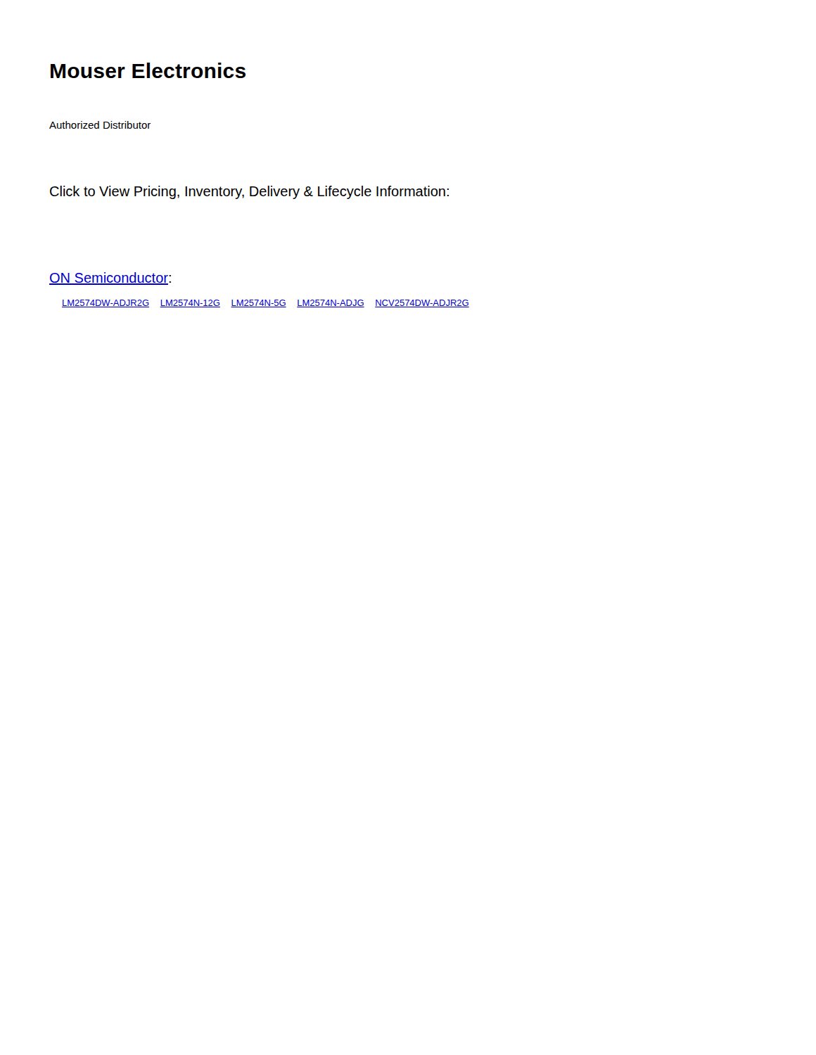Mouser Electronics
Authorized Distributor
Click to View Pricing, Inventory, Delivery & Lifecycle Information:
ON Semiconductor:
LM2574DW-ADJR2G LM2574N-12G LM2574N-5G LM2574N-ADJG NCV2574DW-ADJR2G